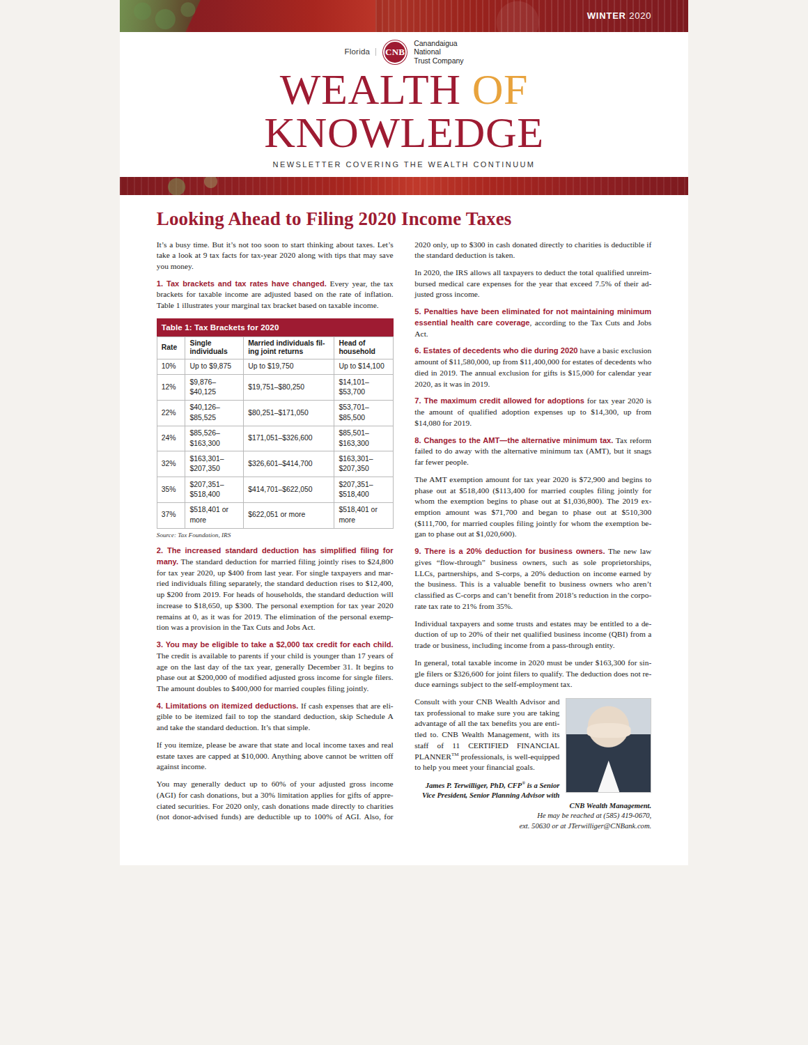WINTER 2020
Florida
CNB
Canandaigua National Trust Company
WEALTH OF KNOWLEDGE
NEWSLETTER COVERING THE WEALTH CONTINUUM
Looking Ahead to Filing 2020 Income Taxes
It’s a busy time. But it’s not too soon to start thinking about taxes. Let’s take a look at 9 tax facts for tax-year 2020 along with tips that may save you money.
1. Tax brackets and tax rates have changed. Every year, the tax brackets for taxable income are adjusted based on the rate of inflation. Table 1 illustrates your marginal tax bracket based on taxable income.
Table 1: Tax Brackets for 2020
| Rate | Single individuals | Married individuals filing joint returns | Head of household |
| --- | --- | --- | --- |
| 10% | Up to $9,875 | Up to $19,750 | Up to $14,100 |
| 12% | $9,876–$40,125 | $19,751–$80,250 | $14,101–$53,700 |
| 22% | $40,126–$85,525 | $80,251–$171,050 | $53,701–$85,500 |
| 24% | $85,526–$163,300 | $171,051–$326,600 | $85,501–$163,300 |
| 32% | $163,301–$207,350 | $326,601–$414,700 | $163,301–$207,350 |
| 35% | $207,351–$518,400 | $414,701–$622,050 | $207,351–$518,400 |
| 37% | $518,401 or more | $622,051 or more | $518,401 or more |
Source: Tax Foundation, IRS
2. The increased standard deduction has simplified filing for many. The standard deduction for married filing jointly rises to $24,800 for tax year 2020, up $400 from last year. For single taxpayers and married individuals filing separately, the standard deduction rises to $12,400, up $200 from 2019. For heads of households, the standard deduction will increase to $18,650, up $300. The personal exemption for tax year 2020 remains at 0, as it was for 2019. The elimination of the personal exemption was a provision in the Tax Cuts and Jobs Act.
3. You may be eligible to take a $2,000 tax credit for each child. The credit is available to parents if your child is younger than 17 years of age on the last day of the tax year, generally December 31. It begins to phase out at $200,000 of modified adjusted gross income for single filers. The amount doubles to $400,000 for married couples filing jointly.
4. Limitations on itemized deductions. If cash expenses that are eligible to be itemized fail to top the standard deduction, skip Schedule A and take the standard deduction. It’s that simple.
If you itemize, please be aware that state and local income taxes and real estate taxes are capped at $10,000. Anything above cannot be written off against income.
You may generally deduct up to 60% of your adjusted gross income (AGI) for cash donations, but a 30% limitation applies for gifts of appreciated securities. For 2020 only, cash donations made directly to charities (not donor-advised funds) are deductible up to 100% of AGI. Also, for 2020 only, up to $300 in cash donated directly to charities is deductible if the standard deduction is taken.
In 2020, the IRS allows all taxpayers to deduct the total qualified unreimbursed medical care expenses for the year that exceed 7.5% of their adjusted gross income.
5. Penalties have been eliminated for not maintaining minimum essential health care coverage, according to the Tax Cuts and Jobs Act.
6. Estates of decedents who die during 2020 have a basic exclusion amount of $11,580,000, up from $11,400,000 for estates of decedents who died in 2019. The annual exclusion for gifts is $15,000 for calendar year 2020, as it was in 2019.
7. The maximum credit allowed for adoptions for tax year 2020 is the amount of qualified adoption expenses up to $14,300, up from $14,080 for 2019.
8. Changes to the AMT—the alternative minimum tax. Tax reform failed to do away with the alternative minimum tax (AMT), but it snags far fewer people.
The AMT exemption amount for tax year 2020 is $72,900 and begins to phase out at $518,400 ($113,400 for married couples filing jointly for whom the exemption begins to phase out at $1,036,800). The 2019 exemption amount was $71,700 and began to phase out at $510,300 ($111,700, for married couples filing jointly for whom the exemption began to phase out at $1,020,600).
9. There is a 20% deduction for business owners. The new law gives “flow-through” business owners, such as sole proprietorships, LLCs, partnerships, and S-corps, a 20% deduction on income earned by the business. This is a valuable benefit to business owners who aren’t classified as C-corps and can’t benefit from 2018’s reduction in the corporate tax rate to 21% from 35%.
Individual taxpayers and some trusts and estates may be entitled to a deduction of up to 20% of their net qualified business income (QBI) from a trade or business, including income from a pass-through entity.
In general, total taxable income in 2020 must be under $163,300 for single filers or $326,600 for joint filers to qualify. The deduction does not reduce earnings subject to the self-employment tax.
Consult with your CNB Wealth Advisor and tax professional to make sure you are taking advantage of all the tax benefits you are entitled to. CNB Wealth Management, with its staff of 11 CERTIFIED FINANCIAL PLANNERTM professionals, is well-equipped to help you meet your financial goals.
James P. Terwilliger, PhD, CFP® is a Senior Vice President, Senior Planning Advisor with CNB Wealth Management.
He may be reached at (585) 419-0670,
ext. 50630 or at JTerwilliger@CNBank.com.